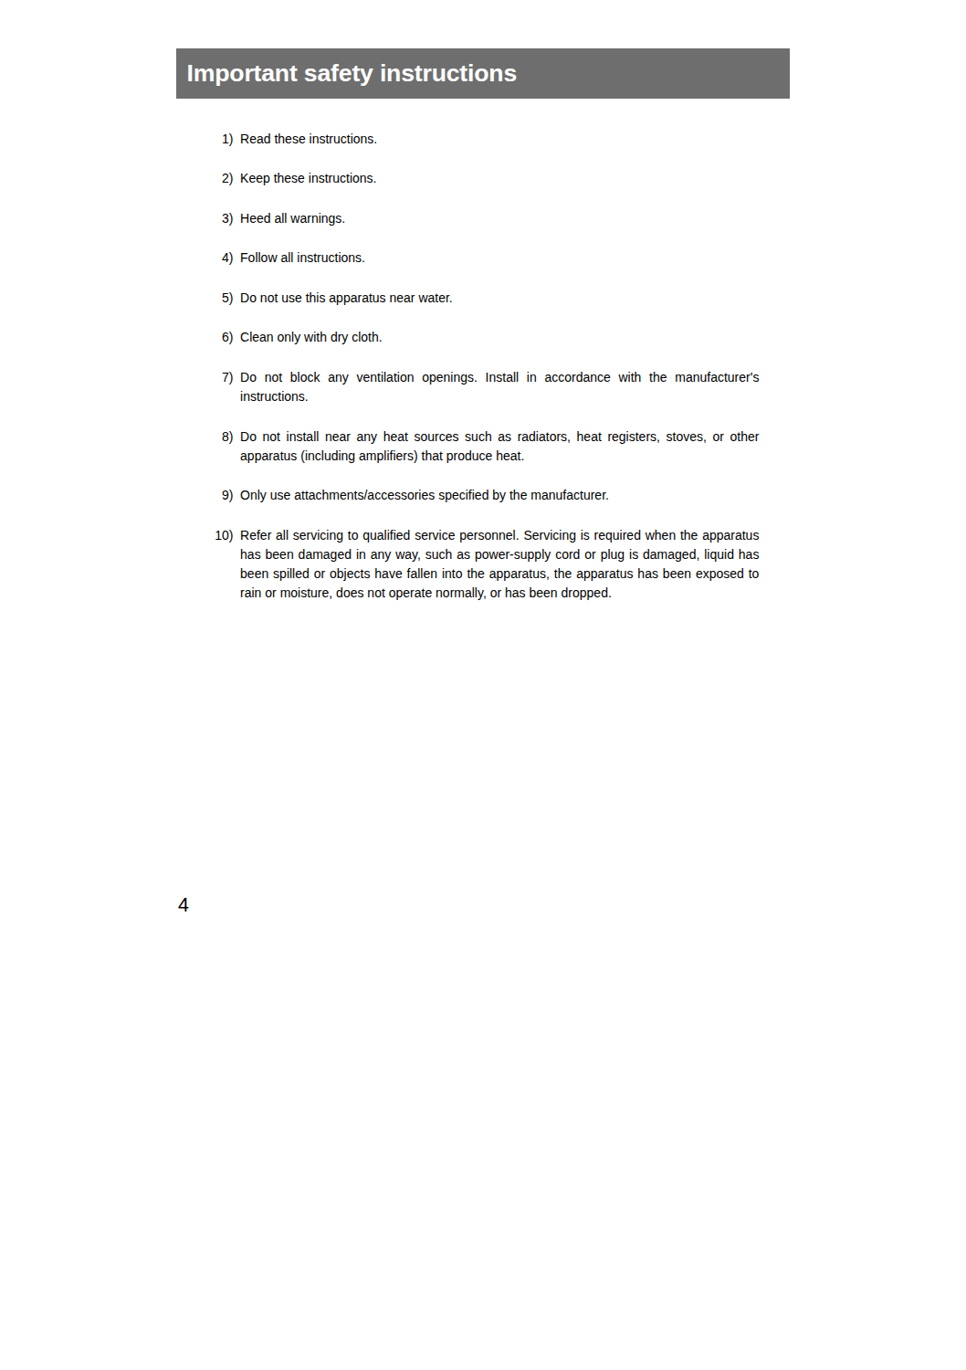Important safety instructions
Read these instructions.
Keep these instructions.
Heed all warnings.
Follow all instructions.
Do not use this apparatus near water.
Clean only with dry cloth.
Do not block any ventilation openings. Install in accordance with the manufacturer's instructions.
Do not install near any heat sources such as radiators, heat registers, stoves, or other apparatus (including amplifiers) that produce heat.
Only use attachments/accessories specified by the manufacturer.
Refer all servicing to qualified service personnel. Servicing is required when the apparatus has been damaged in any way, such as power-supply cord or plug is damaged, liquid has been spilled or objects have fallen into the apparatus, the apparatus has been exposed to rain or moisture, does not operate normally, or has been dropped.
4